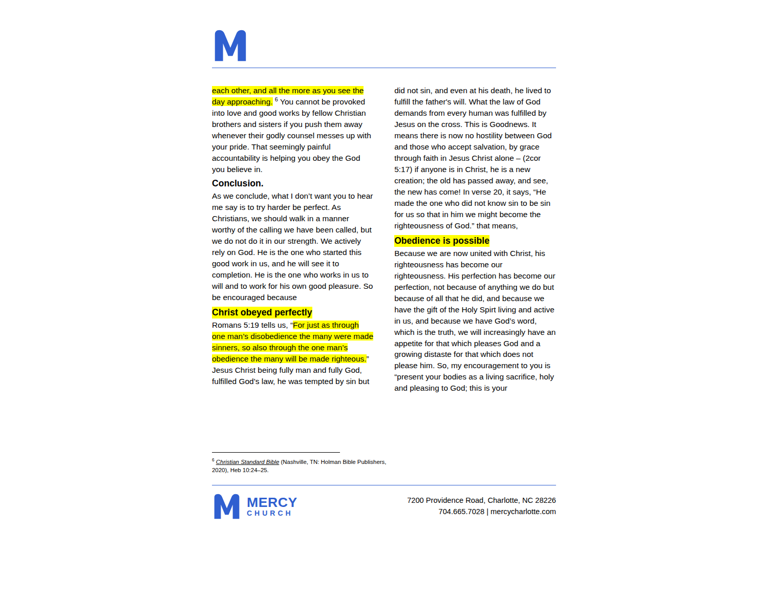each other, and all the more as you see the day approaching. 6 You cannot be provoked into love and good works by fellow Christian brothers and sisters if you push them away whenever their godly counsel messes up with your pride. That seemingly painful accountability is helping you obey the God you believe in.
Conclusion.
As we conclude, what I don’t want you to hear me say is to try harder be perfect. As Christians, we should walk in a manner worthy of the calling we have been called, but we do not do it in our strength. We actively rely on God. He is the one who started this good work in us, and he will see it to completion. He is the one who works in us to will and to work for his own good pleasure. So be encouraged because
Christ obeyed perfectly
Romans 5:19 tells us, “For just as through one man’s disobedience the many were made sinners, so also through the one man’s obedience the many will be made righteous.” Jesus Christ being fully man and fully God, fulfilled God’s law, he was tempted by sin but did not sin, and even at his death, he lived to fulfill the father's will. What the law of God demands from every human was fulfilled by Jesus on the cross. This is Goodnews. It means there is now no hostility between God and those who accept salvation, by grace through faith in Jesus Christ alone – (2cor 5:17) if anyone is in Christ, he is a new creation; the old has passed away, and see, the new has come! In verse 20, it says, “He made the one who did not know sin to be sin for us so that in him we might become the righteousness of God.” that means,
Obedience is possible
Because we are now united with Christ, his righteousness has become our righteousness. His perfection has become our perfection, not because of anything we do but because of all that he did, and because we have the gift of the Holy Spirt living and active in us, and because we have God’s word, which is the truth, we will increasingly have an appetite for that which pleases God and a growing distaste for that which does not please him. So, my encouragement to you is “present your bodies as a living sacrifice, holy and pleasing to God; this is your
6 Christian Standard Bible (Nashville, TN: Holman Bible Publishers, 2020), Heb 10:24–25.
MERCY
CHURCH
7200 Providence Road, Charlotte, NC 28226
704.665.7028 | mercycharlotte.com